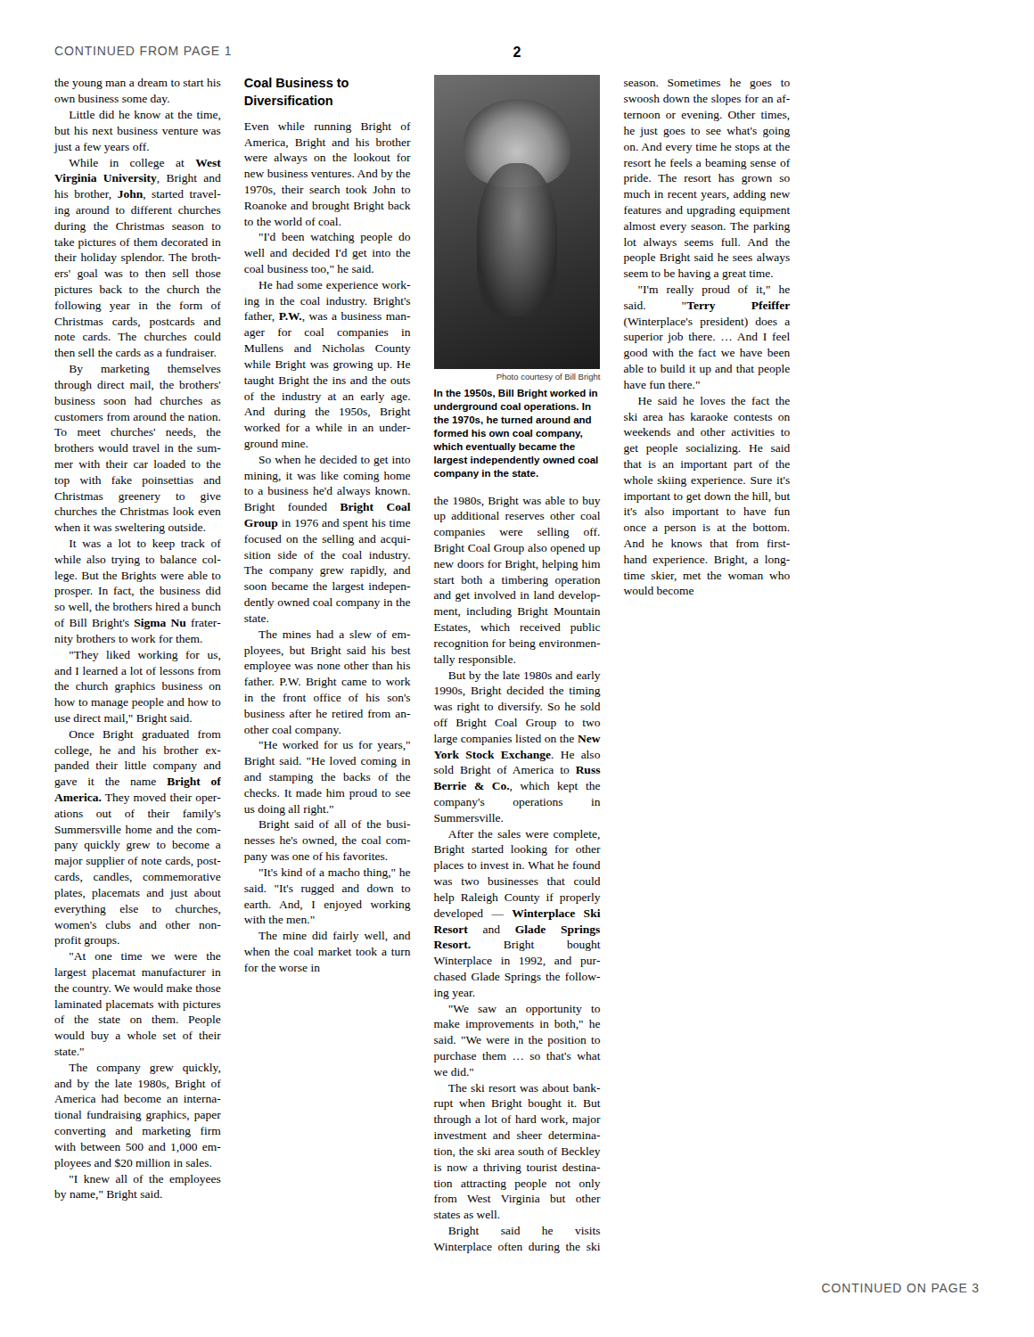Continued from page 1
2
the young man a dream to start his own business some day.
Little did he know at the time, but his next business venture was just a few years off.
While in college at West Virginia University, Bright and his brother, John, started traveling around to different churches during the Christmas season to take pictures of them decorated in their holiday splendor. The brothers' goal was to then sell those pictures back to the church the following year in the form of Christmas cards, postcards and note cards. The churches could then sell the cards as a fundraiser.
By marketing themselves through direct mail, the brothers' business soon had churches as customers from around the nation. To meet churches' needs, the brothers would travel in the summer with their car loaded to the top with fake poinsettias and Christmas greenery to give churches the Christmas look even when it was sweltering outside.
It was a lot to keep track of while also trying to balance college. But the Brights were able to prosper. In fact, the business did so well, the brothers hired a bunch of Bill Bright's Sigma Nu fraternity brothers to work for them.
"They liked working for us, and I learned a lot of lessons from the church graphics business on how to manage people and how to use direct mail," Bright said.
Once Bright graduated from college, he and his brother expanded their little company and gave it the name Bright of America. They moved their operations out of their family's Summersville home and the company quickly grew to become a major supplier of note cards, postcards, candles, commemorative plates, placemats and just about everything else to churches, women's clubs and other non-profit groups.
"At one time we were the largest placemat manufacturer in the country. We would make those laminated placemats with pictures of the state on them. People would buy a whole set of their state."
The company grew quickly, and by the late 1980s, Bright of America had become an international fundraising graphics, paper converting and marketing firm with between 500 and 1,000 employees and $20 million in sales.
"I knew all of the employees by name," Bright said.
Coal Business to Diversification
Even while running Bright of America, Bright and his brother were always on the lookout for new business ventures. And by the 1970s, their search took John to Roanoke and brought Bright back to the world of coal.
"I'd been watching people do well and decided I'd get into the coal business too," he said.
He had some experience working in the coal industry. Bright's father, P.W., was a business manager for coal companies in Mullens and Nicholas County while Bright was growing up. He taught Bright the ins and the outs of the industry at an early age. And during the 1950s, Bright worked for a while in an underground mine.
So when he decided to get into mining, it was like coming home to a business he'd always known. Bright founded Bright Coal Group in 1976 and spent his time focused on the selling and acquisition side of the coal industry. The company grew rapidly, and soon became the largest independently owned coal company in the state.
The mines had a slew of employees, but Bright said his best employee was none other than his father. P.W. Bright came to work in the front office of his son's business after he retired from another coal company.
"He worked for us for years," Bright said. "He loved coming in and stamping the backs of the checks. It made him proud to see us doing all right."
Bright said of all of the businesses he's owned, the coal company was one of his favorites.
"It's kind of a macho thing," he said. "It's rugged and down to earth. And, I enjoyed working with the men."
The mine did fairly well, and when the coal market took a turn for the worse in
Photo courtesy of Bill Bright
In the 1950s, Bill Bright worked in underground coal operations. In the 1970s, he turned around and formed his own coal company, which eventually became the largest independently owned coal company in the state.
the 1980s, Bright was able to buy up additional reserves other coal companies were selling off. Bright Coal Group also opened up new doors for Bright, helping him start both a timbering operation and get involved in land development, including Bright Mountain Estates, which received public recognition for being environmentally responsible.
But by the late 1980s and early 1990s, Bright decided the timing was right to diversify. So he sold off Bright Coal Group to two large companies listed on the New York Stock Exchange. He also sold Bright of America to Russ Berrie & Co., which kept the company's operations in Summersville.
After the sales were complete, Bright started looking for other places to invest in. What he found was two businesses that could help Raleigh County if properly developed — Winterplace Ski Resort and Glade Springs Resort. Bright bought Winterplace in 1992, and purchased Glade Springs the following year.
"We saw an opportunity to make improvements in both," he said. "We were in the position to purchase them … so that's what we did."
The ski resort was about bankrupt when Bright bought it. But through a lot of hard work, major investment and sheer determination, the ski area south of Beckley is now a thriving tourist destination attracting people not only from West Virginia but other states as well.
Bright said he visits Winterplace often during the ski season. Sometimes he goes to swoosh down the slopes for an afternoon or evening. Other times, he just goes to see what's going on. And every time he stops at the resort he feels a beaming sense of pride. The resort has grown so much in recent years, adding new features and upgrading equipment almost every season. The parking lot always seems full. And the people Bright said he sees always seem to be having a great time.
"I'm really proud of it," he said. "Terry Pfeiffer (Winterplace's president) does a superior job there. … And I feel good with the fact we have been able to build it up and that people have fun there."
He said he loves the fact the ski area has karaoke contests on weekends and other activities to get people socializing. He said that is an important part of the whole skiing experience. Sure it's important to get down the hill, but it's also important to have fun once a person is at the bottom. And he knows that from first-hand experience. Bright, a longtime skier, met the woman who would become
Continued on page 3